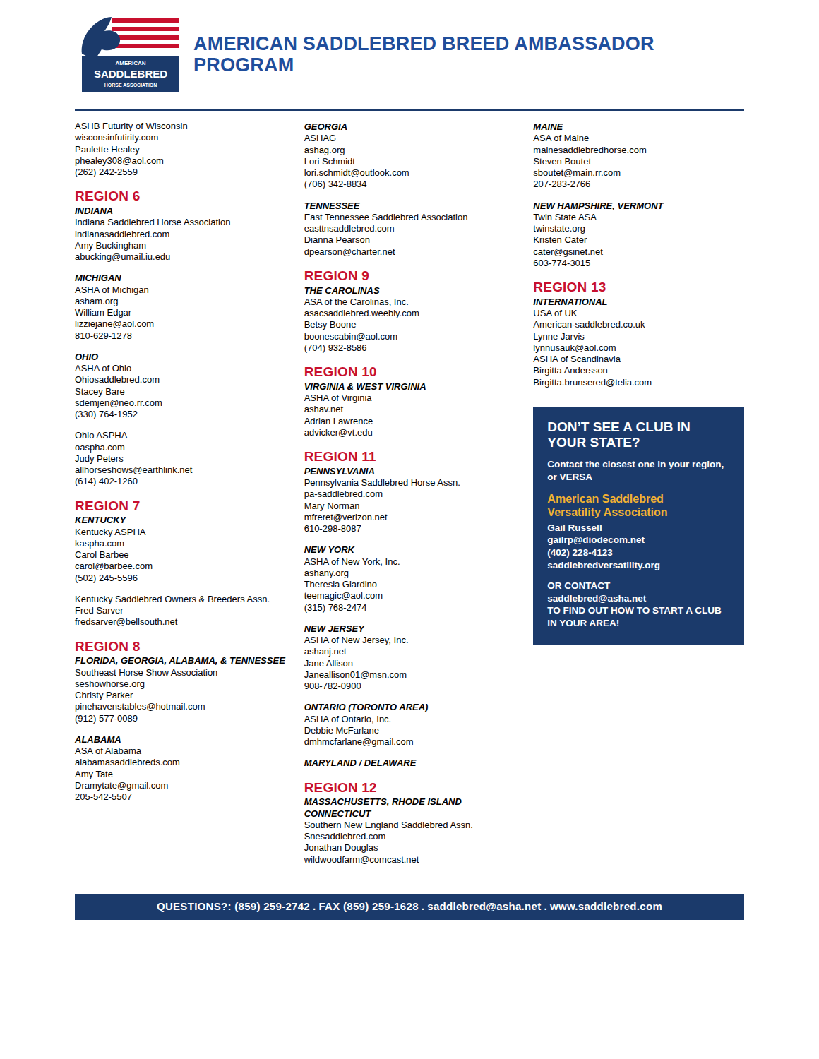AMERICAN SADDLEBRED HORSE ASSOCIATION
American Saddlebred Breed Ambassador Program
ASHB Futurity of Wisconsin
wisconsinfutirity.com
Paulette Healey
phealey308@aol.com
(262) 242-2559
REGION 6
Indiana
Indiana Saddlebred Horse Association
indianasaddlebred.com
Amy Buckingham
abucking@umail.iu.edu
Michigan
ASHA of Michigan
asham.org
William Edgar
lizziejane@aol.com
810-629-1278
Ohio
ASHA of Ohio
Ohiosaddlebred.com
Stacey Bare
sdemjen@neo.rr.com
(330) 764-1952
Ohio ASPHA
oaspha.com
Judy Peters
allhorseshows@earthlink.net
(614) 402-1260
REGION 7
Kentucky
Kentucky ASPHA
kaspha.com
Carol Barbee
carol@barbee.com
(502) 245-5596
Kentucky Saddlebred Owners & Breeders Assn.
Fred Sarver
fredsarver@bellsouth.net
REGION 8
Florida, Georgia, Alabama, & Tennessee
Southeast Horse Show Association
seshowhorse.org
Christy Parker
pinehavenstables@hotmail.com
(912) 577-0089
Alabama
ASA of Alabama
alabamasaddlebreds.com
Amy Tate
Dramytate@gmail.com
205-542-5507
Georgia
ASHAG
ashag.org
Lori Schmidt
lori.schmidt@outlook.com
(706) 342-8834
Tennessee
East Tennessee Saddlebred Association
easttnsaddlebred.com
Dianna Pearson
dpearson@charter.net
REGION 9
The Carolinas
ASA of the Carolinas, Inc.
asacsaddlebred.weebly.com
Betsy Boone
boonescabin@aol.com
(704) 932-8586
REGION 10
Virginia & West Virginia
ASHA of Virginia
ashav.net
Adrian Lawrence
advicker@vt.edu
REGION 11
Pennsylvania
Pennsylvania Saddlebred Horse Assn.
pa-saddlebred.com
Mary Norman
mfreret@verizon.net
610-298-8087
New York
ASHA of New York, Inc.
ashany.org
Theresia Giardino
teemagic@aol.com
(315) 768-2474
New Jersey
ASHA of New Jersey, Inc.
ashanj.net
Jane Allison
Janeallison01@msn.com
908-782-0900
Ontario (Toronto Area)
ASHA of Ontario, Inc.
Debbie McFarlane
dmhmcfarlane@gmail.com
Maryland / Delaware
REGION 12
Massachusetts, Rhode Island
Connecticut
Southern New England Saddlebred Assn.
Snesaddlebred.com
Jonathan Douglas
wildwoodfarm@comcast.net
Maine
ASA of Maine
mainesaddlebredhorse.com
Steven Boutet
sboutet@main.rr.com
207-283-2766
New Hampshire, Vermont
Twin State ASA
twinstate.org
Kristen Cater
cater@gsinet.net
603-774-3015
REGION 13
International
USA of UK
American-saddlebred.co.uk
Lynne Jarvis
lynnusauk@aol.com
ASHA of Scandinavia
Birgitta Andersson
Birgitta.brunsered@telia.com
Don’t see a club in your state?
Contact the closest one in your region, or VERSA
American Saddlebred
Versatility Association
Gail Russell
gailrp@diodecom.net
(402) 228-4123
saddlebredversatility.org
OR CONTACT
saddlebred@asha.net
TO FIND OUT HOW TO START A CLUB IN YOUR AREA!
QUESTIONS?: (859) 259-2742. FAX (859) 259-1628. saddlebred@asha.net. www.saddlebred.com